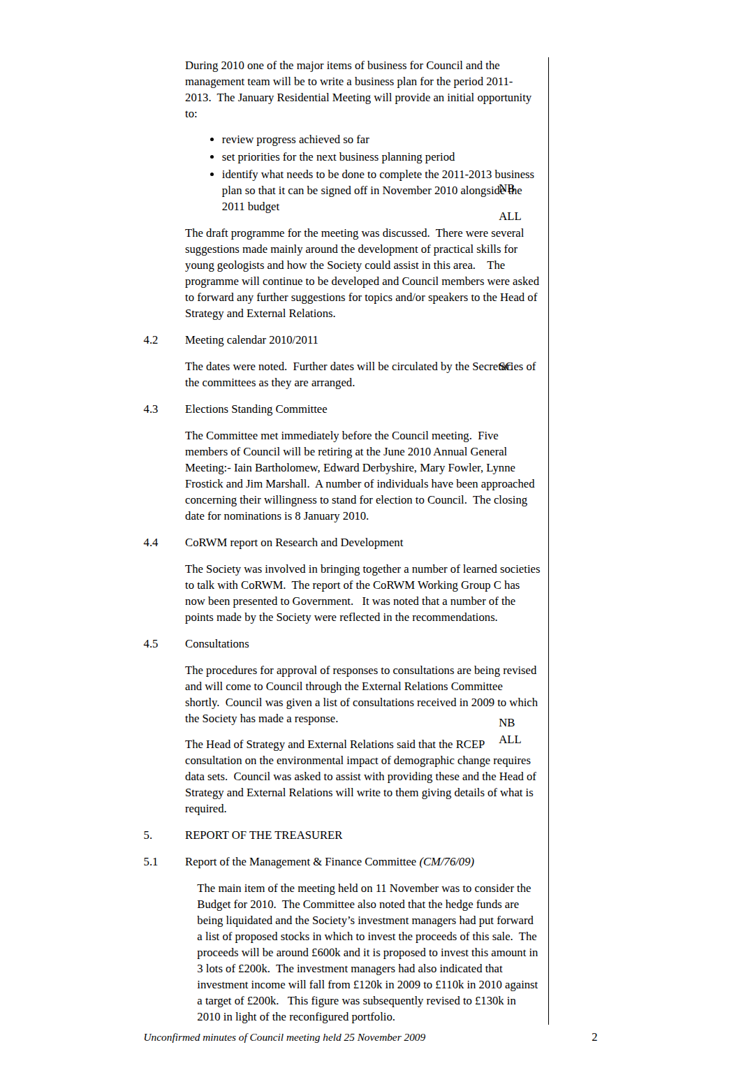During 2010 one of the major items of business for Council and the management team will be to write a business plan for the period 2011-2013. The January Residential Meeting will provide an initial opportunity to:
review progress achieved so far
set priorities for the next business planning period
identify what needs to be done to complete the 2011-2013 business plan so that it can be signed off in November 2010 alongside the 2011 budget
The draft programme for the meeting was discussed. There were several suggestions made mainly around the development of practical skills for young geologists and how the Society could assist in this area. The programme will continue to be developed and Council members were asked to forward any further suggestions for topics and/or speakers to the Head of Strategy and External Relations.
NB
ALL
4.2
Meeting calendar 2010/2011
The dates were noted. Further dates will be circulated by the Secretaries of the committees as they are arranged.
SC
4.3
Elections Standing Committee
The Committee met immediately before the Council meeting. Five members of Council will be retiring at the June 2010 Annual General Meeting:- Iain Bartholomew, Edward Derbyshire, Mary Fowler, Lynne Frostick and Jim Marshall. A number of individuals have been approached concerning their willingness to stand for election to Council. The closing date for nominations is 8 January 2010.
4.4
CoRWM report on Research and Development
The Society was involved in bringing together a number of learned societies to talk with CoRWM. The report of the CoRWM Working Group C has now been presented to Government. It was noted that a number of the points made by the Society were reflected in the recommendations.
4.5
Consultations
The procedures for approval of responses to consultations are being revised and will come to Council through the External Relations Committee shortly. Council was given a list of consultations received in 2009 to which the Society has made a response.
The Head of Strategy and External Relations said that the RCEP consultation on the environmental impact of demographic change requires data sets. Council was asked to assist with providing these and the Head of Strategy and External Relations will write to them giving details of what is required.
NB
ALL
5.
REPORT OF THE TREASURER
5.1
Report of the Management & Finance Committee (CM/76/09)
The main item of the meeting held on 11 November was to consider the Budget for 2010. The Committee also noted that the hedge funds are being liquidated and the Society’s investment managers had put forward a list of proposed stocks in which to invest the proceeds of this sale. The proceeds will be around £600k and it is proposed to invest this amount in 3 lots of £200k. The investment managers had also indicated that investment income will fall from £120k in 2009 to £110k in 2010 against a target of £200k. This figure was subsequently revised to £130k in 2010 in light of the reconfigured portfolio.
Unconfirmed minutes of Council meeting held 25 November 2009 2